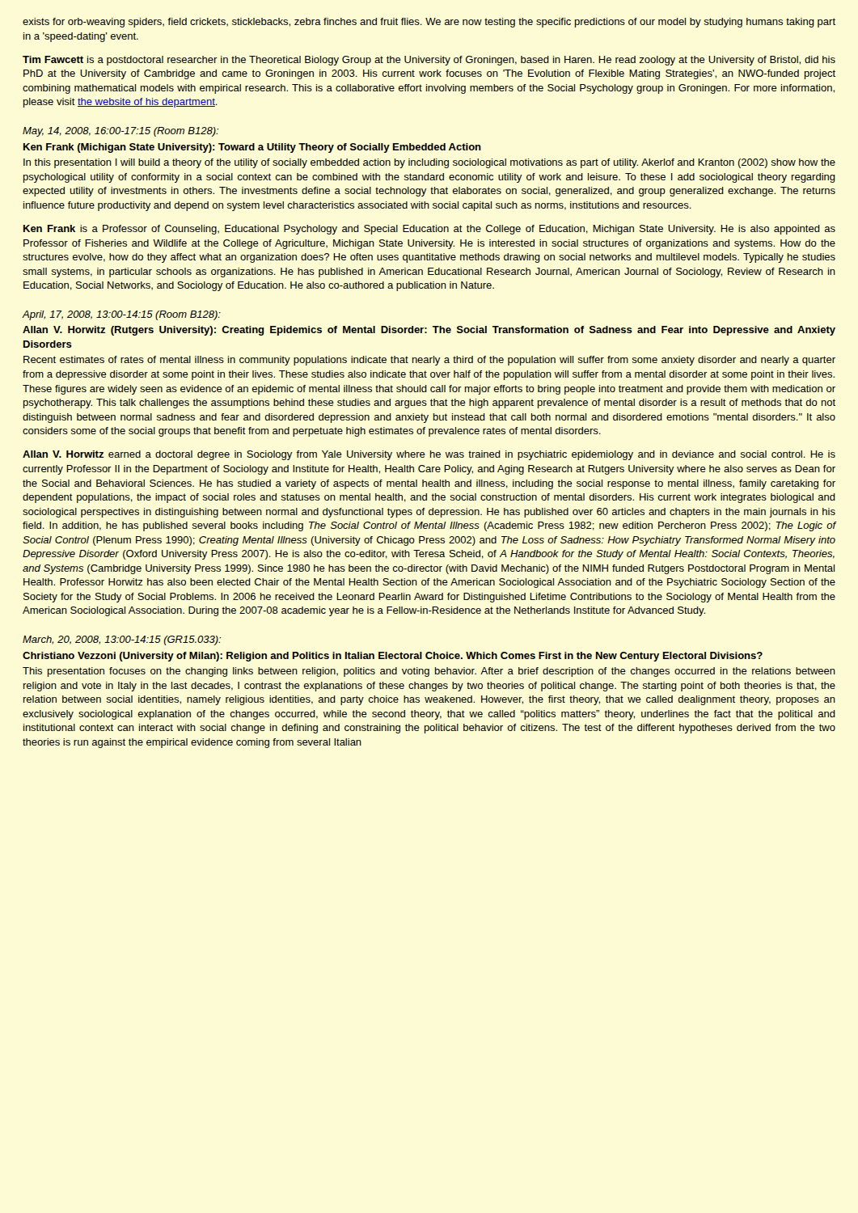exists for orb-weaving spiders, field crickets, sticklebacks, zebra finches and fruit flies. We are now testing the specific predictions of our model by studying humans taking part in a 'speed-dating' event.
Tim Fawcett is a postdoctoral researcher in the Theoretical Biology Group at the University of Groningen, based in Haren. He read zoology at the University of Bristol, did his PhD at the University of Cambridge and came to Groningen in 2003. His current work focuses on 'The Evolution of Flexible Mating Strategies', an NWO-funded project combining mathematical models with empirical research. This is a collaborative effort involving members of the Social Psychology group in Groningen. For more information, please visit the website of his department.
May, 14, 2008, 16:00-17:15 (Room B128):
Ken Frank (Michigan State University): Toward a Utility Theory of Socially Embedded Action
In this presentation I will build a theory of the utility of socially embedded action by including sociological motivations as part of utility. Akerlof and Kranton (2002) show how the psychological utility of conformity in a social context can be combined with the standard economic utility of work and leisure. To these I add sociological theory regarding expected utility of investments in others. The investments define a social technology that elaborates on social, generalized, and group generalized exchange. The returns influence future productivity and depend on system level characteristics associated with social capital such as norms, institutions and resources.
Ken Frank is a Professor of Counseling, Educational Psychology and Special Education at the College of Education, Michigan State University. He is also appointed as Professor of Fisheries and Wildlife at the College of Agriculture, Michigan State University. He is interested in social structures of organizations and systems. How do the structures evolve, how do they affect what an organization does? He often uses quantitative methods drawing on social networks and multilevel models. Typically he studies small systems, in particular schools as organizations. He has published in American Educational Research Journal, American Journal of Sociology, Review of Research in Education, Social Networks, and Sociology of Education. He also co-authored a publication in Nature.
April, 17, 2008, 13:00-14:15 (Room B128):
Allan V. Horwitz (Rutgers University): Creating Epidemics of Mental Disorder: The Social Transformation of Sadness and Fear into Depressive and Anxiety Disorders
Recent estimates of rates of mental illness in community populations indicate that nearly a third of the population will suffer from some anxiety disorder and nearly a quarter from a depressive disorder at some point in their lives. These studies also indicate that over half of the population will suffer from a mental disorder at some point in their lives. These figures are widely seen as evidence of an epidemic of mental illness that should call for major efforts to bring people into treatment and provide them with medication or psychotherapy. This talk challenges the assumptions behind these studies and argues that the high apparent prevalence of mental disorder is a result of methods that do not distinguish between normal sadness and fear and disordered depression and anxiety but instead that call both normal and disordered emotions "mental disorders." It also considers some of the social groups that benefit from and perpetuate high estimates of prevalence rates of mental disorders.
Allan V. Horwitz earned a doctoral degree in Sociology from Yale University where he was trained in psychiatric epidemiology and in deviance and social control. He is currently Professor II in the Department of Sociology and Institute for Health, Health Care Policy, and Aging Research at Rutgers University where he also serves as Dean for the Social and Behavioral Sciences. He has studied a variety of aspects of mental health and illness, including the social response to mental illness, family caretaking for dependent populations, the impact of social roles and statuses on mental health, and the social construction of mental disorders. His current work integrates biological and sociological perspectives in distinguishing between normal and dysfunctional types of depression. He has published over 60 articles and chapters in the main journals in his field. In addition, he has published several books including The Social Control of Mental Illness (Academic Press 1982; new edition Percheron Press 2002); The Logic of Social Control (Plenum Press 1990); Creating Mental Illness (University of Chicago Press 2002) and The Loss of Sadness: How Psychiatry Transformed Normal Misery into Depressive Disorder (Oxford University Press 2007). He is also the co-editor, with Teresa Scheid, of A Handbook for the Study of Mental Health: Social Contexts, Theories, and Systems (Cambridge University Press 1999). Since 1980 he has been the co-director (with David Mechanic) of the NIMH funded Rutgers Postdoctoral Program in Mental Health. Professor Horwitz has also been elected Chair of the Mental Health Section of the American Sociological Association and of the Psychiatric Sociology Section of the Society for the Study of Social Problems. In 2006 he received the Leonard Pearlin Award for Distinguished Lifetime Contributions to the Sociology of Mental Health from the American Sociological Association. During the 2007-08 academic year he is a Fellow-in-Residence at the Netherlands Institute for Advanced Study.
March, 20, 2008, 13:00-14:15 (GR15.033):
Christiano Vezzoni (University of Milan): Religion and Politics in Italian Electoral Choice. Which Comes First in the New Century Electoral Divisions?
This presentation focuses on the changing links between religion, politics and voting behavior. After a brief description of the changes occurred in the relations between religion and vote in Italy in the last decades, I contrast the explanations of these changes by two theories of political change. The starting point of both theories is that, the relation between social identities, namely religious identities, and party choice has weakened. However, the first theory, that we called dealignment theory, proposes an exclusively sociological explanation of the changes occurred, while the second theory, that we called “politics matters” theory, underlines the fact that the political and institutional context can interact with social change in defining and constraining the political behavior of citizens. The test of the different hypotheses derived from the two theories is run against the empirical evidence coming from several Italian